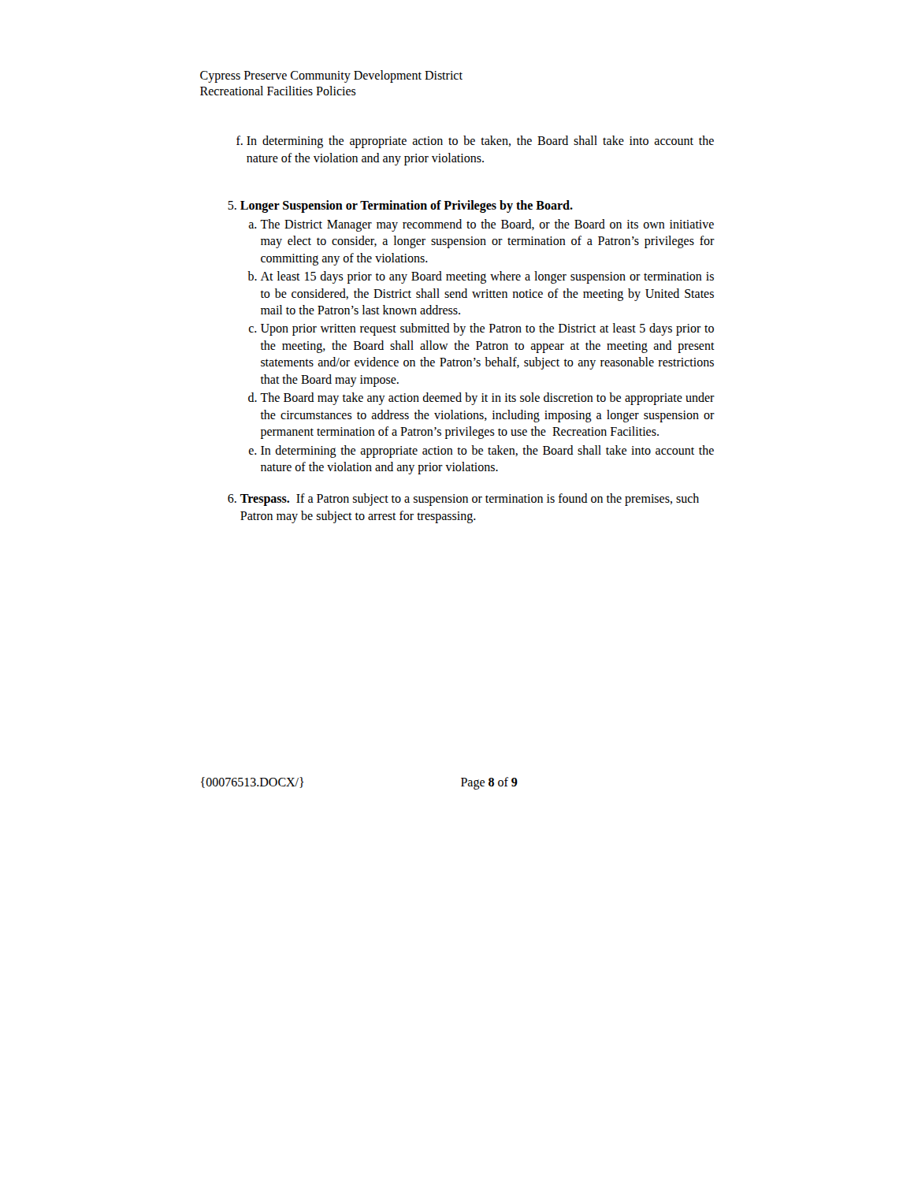Cypress Preserve Community Development District
Recreational Facilities Policies
In determining the appropriate action to be taken, the Board shall take into account the nature of the violation and any prior violations.
Longer Suspension or Termination of Privileges by the Board.
The District Manager may recommend to the Board, or the Board on its own initiative may elect to consider, a longer suspension or termination of a Patron’s privileges for committing any of the violations.
At least 15 days prior to any Board meeting where a longer suspension or termination is to be considered, the District shall send written notice of the meeting by United States mail to the Patron’s last known address.
Upon prior written request submitted by the Patron to the District at least 5 days prior to the meeting, the Board shall allow the Patron to appear at the meeting and present statements and/or evidence on the Patron’s behalf, subject to any reasonable restrictions that the Board may impose.
The Board may take any action deemed by it in its sole discretion to be appropriate under the circumstances to address the violations, including imposing a longer suspension or permanent termination of a Patron’s privileges to use the Recreation Facilities.
In determining the appropriate action to be taken, the Board shall take into account the nature of the violation and any prior violations.
Trespass. If a Patron subject to a suspension or termination is found on the premises, such Patron may be subject to arrest for trespassing.
{00076513.DOCX/} Page 8 of 9